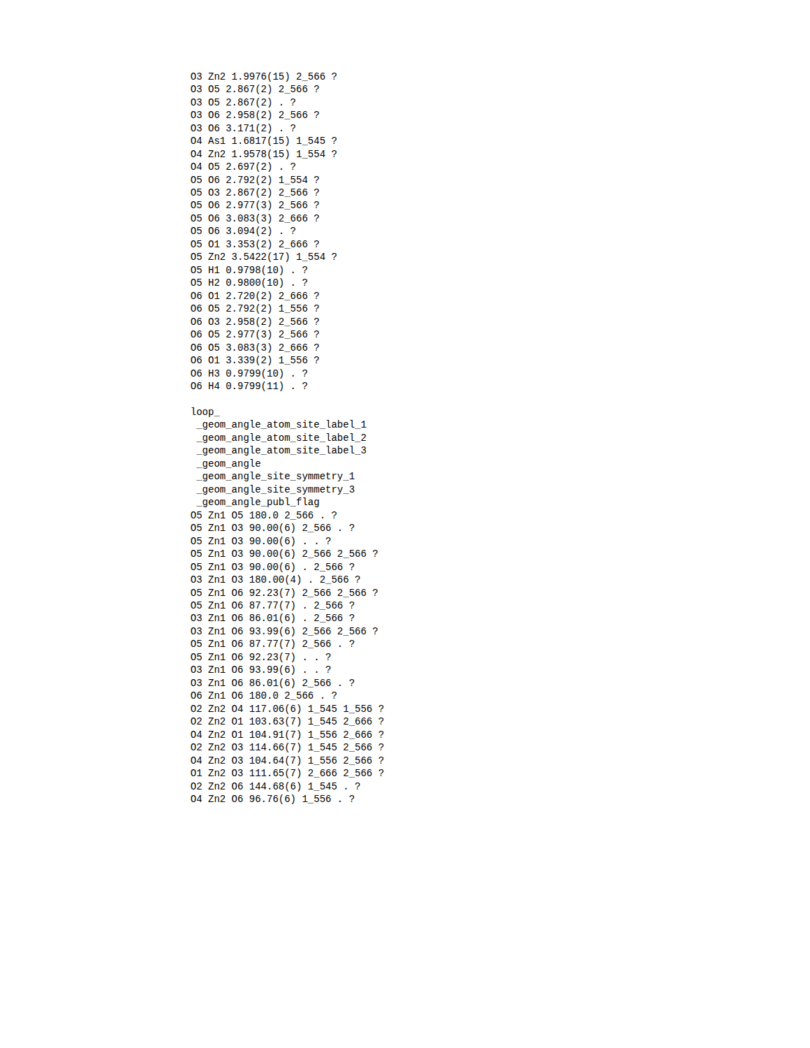O3 Zn2 1.9976(15) 2_566 ?
O3 O5 2.867(2) 2_566 ?
O3 O5 2.867(2) . ?
O3 O6 2.958(2) 2_566 ?
O3 O6 3.171(2) . ?
O4 As1 1.6817(15) 1_545 ?
O4 Zn2 1.9578(15) 1_554 ?
O4 O5 2.697(2) . ?
O5 O6 2.792(2) 1_554 ?
O5 O3 2.867(2) 2_566 ?
O5 O6 2.977(3) 2_566 ?
O5 O6 3.083(3) 2_666 ?
O5 O6 3.094(2) . ?
O5 O1 3.353(2) 2_666 ?
O5 Zn2 3.5422(17) 1_554 ?
O5 H1 0.9798(10) . ?
O5 H2 0.9800(10) . ?
O6 O1 2.720(2) 2_666 ?
O6 O5 2.792(2) 1_556 ?
O6 O3 2.958(2) 2_566 ?
O6 O5 2.977(3) 2_566 ?
O6 O5 3.083(3) 2_666 ?
O6 O1 3.339(2) 1_556 ?
O6 H3 0.9799(10) . ?
O6 H4 0.9799(11) . ?

loop_
 _geom_angle_atom_site_label_1
 _geom_angle_atom_site_label_2
 _geom_angle_atom_site_label_3
 _geom_angle
 _geom_angle_site_symmetry_1
 _geom_angle_site_symmetry_3
 _geom_angle_publ_flag
O5 Zn1 O5 180.0 2_566 . ?
O5 Zn1 O3 90.00(6) 2_566 . ?
O5 Zn1 O3 90.00(6) . . ?
O5 Zn1 O3 90.00(6) 2_566 2_566 ?
O5 Zn1 O3 90.00(6) . 2_566 ?
O3 Zn1 O3 180.00(4) . 2_566 ?
O5 Zn1 O6 92.23(7) 2_566 2_566 ?
O5 Zn1 O6 87.77(7) . 2_566 ?
O3 Zn1 O6 86.01(6) . 2_566 ?
O3 Zn1 O6 93.99(6) 2_566 2_566 ?
O5 Zn1 O6 87.77(7) 2_566 . ?
O5 Zn1 O6 92.23(7) . . ?
O3 Zn1 O6 93.99(6) . . ?
O3 Zn1 O6 86.01(6) 2_566 . ?
O6 Zn1 O6 180.0 2_566 . ?
O2 Zn2 O4 117.06(6) 1_545 1_556 ?
O2 Zn2 O1 103.63(7) 1_545 2_666 ?
O4 Zn2 O1 104.91(7) 1_556 2_666 ?
O2 Zn2 O3 114.66(7) 1_545 2_566 ?
O4 Zn2 O3 104.64(7) 1_556 2_566 ?
O1 Zn2 O3 111.65(7) 2_666 2_566 ?
O2 Zn2 O6 144.68(6) 1_545 . ?
O4 Zn2 O6 96.76(6) 1_556 . ?